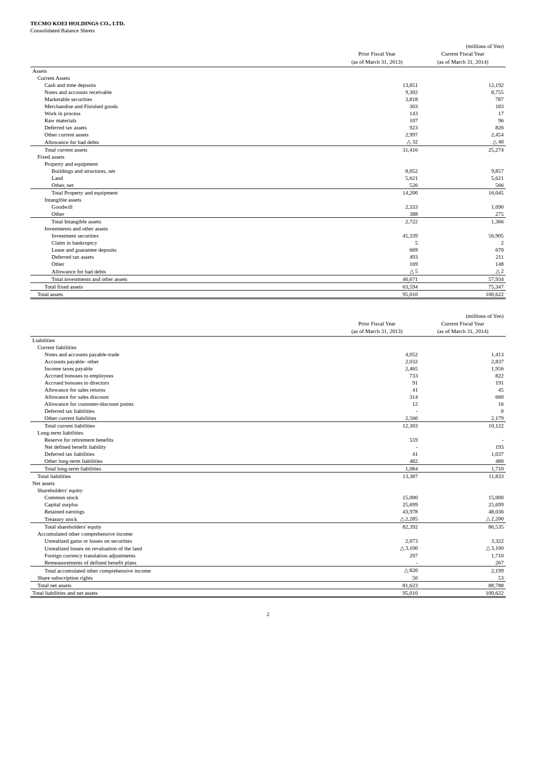TECMO KOEI HOLDINGS CO., LTD.
Consolidated Balance Sheets
| | | (millions of Yen) |
| | Prior Fiscal Year | Current Fiscal Year |
| | (as of March 31, 2013) | (as of March 31, 2014) |
| Assets | | |
| Current Assets | | |
| Cash and time deposits | 13,851 | 12,192 |
| Notes and accounts receivable | 9,302 | 8,755 |
| Marketable securities | 3,818 | 787 |
| Merchandise and Finished goods | 303 | 183 |
| Work in process | 143 | 17 |
| Raw materials | 107 | 96 |
| Deferred tax assets | 923 | 826 |
| Other current assets | 2,997 | 2,454 |
| Allowance for bad debts | △ 32 | △ 40 |
| Total current assets | 31,416 | 25,274 |
| Fixed assets | | |
| Property and equipment | | |
| Buildings and structures, net | 8,052 | 9,857 |
| Land | 5,621 | 5,621 |
| Other, net | 526 | 566 |
| Total Property and equipment | 14,200 | 16,045 |
| Intangible assets | | |
| Goodwill | 2,333 | 1,090 |
| Other | 388 | 275 |
| Total Intangible assets | 2,722 | 1,366 |
| Investments and other assets | | |
| Investment securities | 45,339 | 56,905 |
| Claim in bankruptcy | 5 | 2 |
| Lease and guarantee deposits | 669 | 670 |
| Deferred tax assets | 493 | 211 |
| Other | 169 | 148 |
| Allowance for bad debts | △ 5 | △ 2 |
| Total investments and other assets | 46,671 | 57,934 |
| Total fixed assets | 63,594 | 75,347 |
| Total assets | 95,010 | 100,622 |
| | | (millions of Yen) |
| | Prior Fiscal Year | Current Fiscal Year |
| | (as of March 31, 2013) | (as of March 31, 2014) |
| Liabilities | | |
| Current liabilities | | |
| Notes and accounts payable-trade | 4,052 | 1,413 |
| Accounts payable- other | 2,032 | 2,837 |
| Income taxes payable | 2,465 | 1,956 |
| Accrued bonuses to employees | 733 | 822 |
| Accrued bonuses to directors | 91 | 191 |
| Allowance for sales returns | 41 | 45 |
| Allowance for sales discount | 314 | 660 |
| Allowance for customer-discount points | 12 | 16 |
| Deferred tax liabilities | - | 0 |
| Other current liabilities | 2,560 | 2,179 |
| Total current liabilities | 12,303 | 10,122 |
| Long-term liabilities | | |
| Reserve for retirement benefits | 559 | - |
| Net defined benefit liability | - | 193 |
| Deferred tax liabilities | 41 | 1,037 |
| Other long-term liabilities | 482 | 480 |
| Total long-term liabilities | 1,084 | 1,710 |
| Total liabilities | 13,387 | 11,833 |
| Net assets | | |
| Shareholders' equity | | |
| Common stock | 15,000 | 15,000 |
| Capital surplus | 25,699 | 25,699 |
| Retained earnings | 43,978 | 48,036 |
| Treasury stock | △ 2,285 | △ 2,200 |
| Total shareholders' equity | 82,392 | 86,535 |
| Accumulated other comprehensive income | | |
| Unrealized gains or losses on securities | 2,073 | 3,322 |
| Unrealized losses on revaluation of the land | △ 3,100 | △ 3,100 |
| Foreign currency translation adjustments | 207 | 1,710 |
| Remeasurements of defined benefit plans | - | 267 |
| Total accumulated other comprehensive income | △ 820 | 2,199 |
| Share subscription rights | 50 | 53 |
| Total net assets | 81,623 | 88,788 |
| Total liabilities and net assets | 95,010 | 100,622 |
2